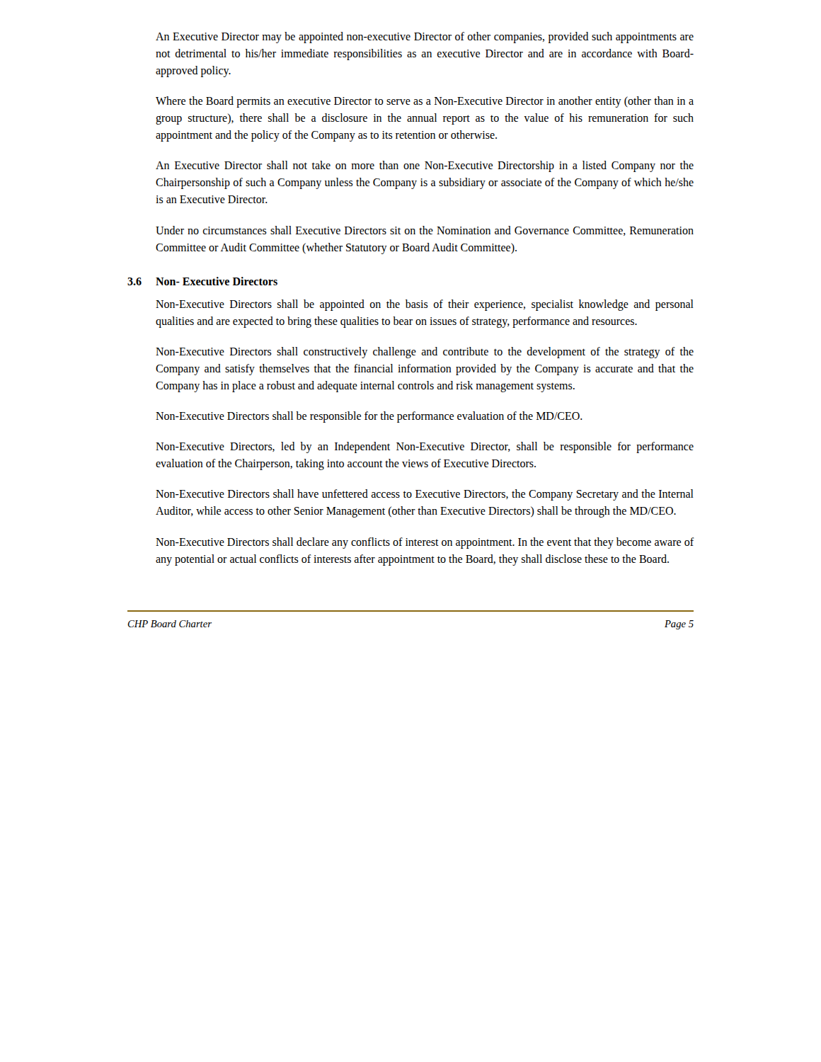An Executive Director may be appointed non-executive Director of other companies, provided such appointments are not detrimental to his/her immediate responsibilities as an executive Director and are in accordance with Board-approved policy.
Where the Board permits an executive Director to serve as a Non-Executive Director in another entity (other than in a group structure), there shall be a disclosure in the annual report as to the value of his remuneration for such appointment and the policy of the Company as to its retention or otherwise.
An Executive Director shall not take on more than one Non-Executive Directorship in a listed Company nor the Chairpersonship of such a Company unless the Company is a subsidiary or associate of the Company of which he/she is an Executive Director.
Under no circumstances shall Executive Directors sit on the Nomination and Governance Committee, Remuneration Committee or Audit Committee (whether Statutory or Board Audit Committee).
3.6 Non- Executive Directors
Non-Executive Directors shall be appointed on the basis of their experience, specialist knowledge and personal qualities and are expected to bring these qualities to bear on issues of strategy, performance and resources.
Non-Executive Directors shall constructively challenge and contribute to the development of the strategy of the Company and satisfy themselves that the financial information provided by the Company is accurate and that the Company has in place a robust and adequate internal controls and risk management systems.
Non-Executive Directors shall be responsible for the performance evaluation of the MD/CEO.
Non-Executive Directors, led by an Independent Non-Executive Director, shall be responsible for performance evaluation of the Chairperson, taking into account the views of Executive Directors.
Non-Executive Directors shall have unfettered access to Executive Directors, the Company Secretary and the Internal Auditor, while access to other Senior Management (other than Executive Directors) shall be through the MD/CEO.
Non-Executive Directors shall declare any conflicts of interest on appointment. In the event that they become aware of any potential or actual conflicts of interests after appointment to the Board, they shall disclose these to the Board.
CHP Board Charter Page 5